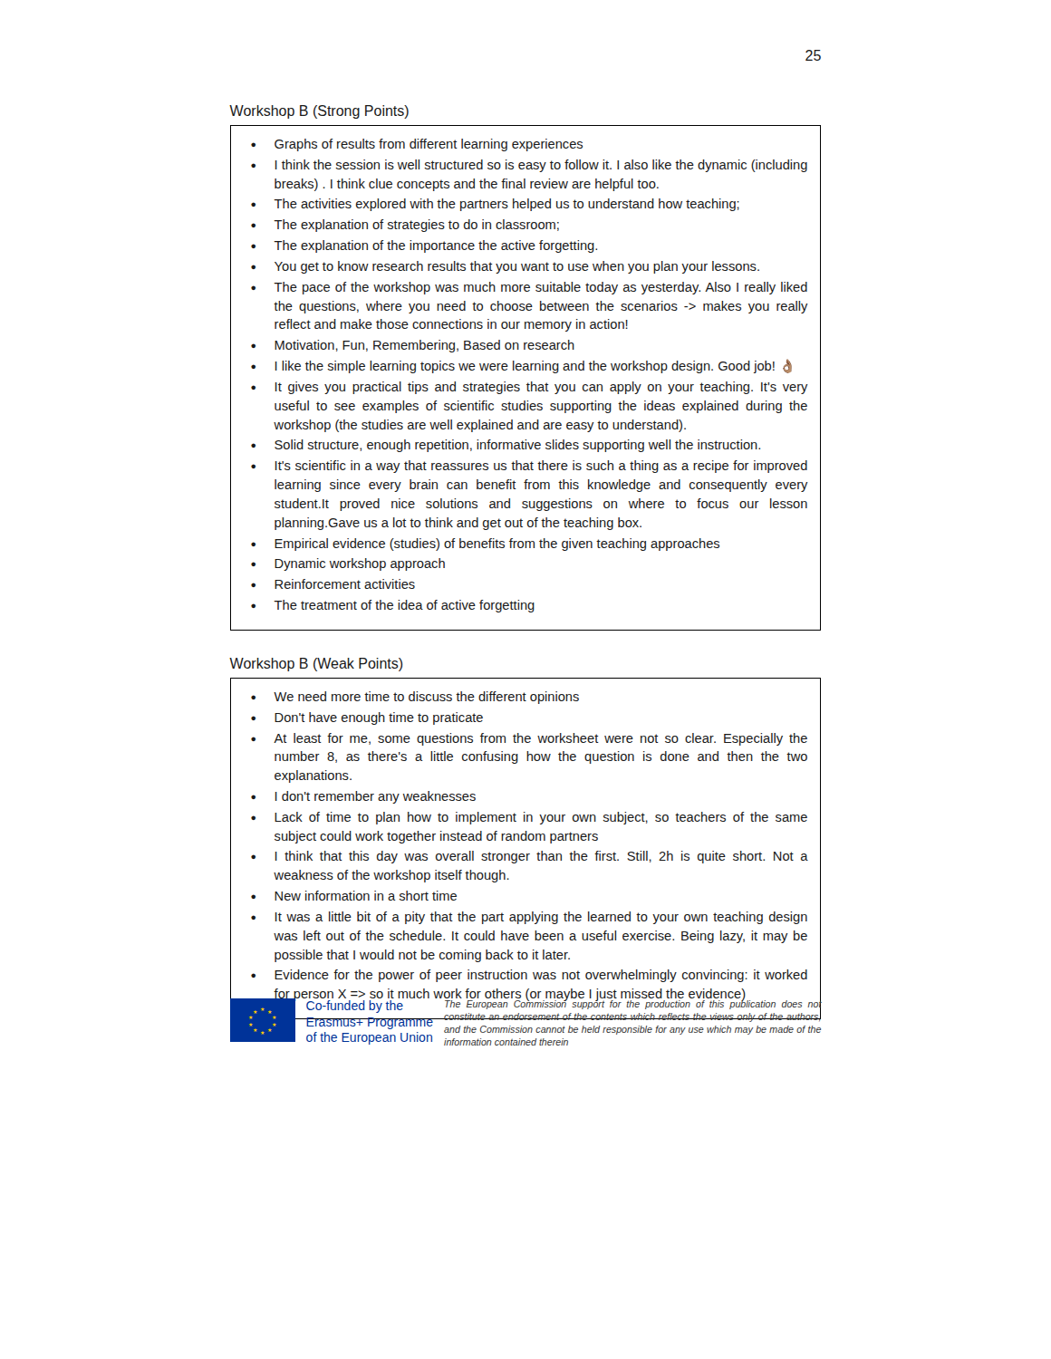25
Workshop B (Strong Points)
Graphs of results from different learning experiences
I think the session is well structured so is easy to follow it. I also like the dynamic (including breaks) . I think clue concepts and the final review are helpful too.
The activities explored with the partners helped us to understand how teaching;
The explanation of strategies to do in classroom;
The explanation of the importance the active forgetting.
You get to know research results that you want to use when you plan your lessons.
The pace of the workshop was much more suitable today as yesterday. Also I really liked the questions, where you need to choose between the scenarios -> makes you really reflect and make those connections in our memory in action!
Motivation, Fun, Remembering, Based on research
I like the simple learning topics we were learning and the workshop design. Good job! 👌🏽
It gives you practical tips and strategies that you can apply on your teaching. It's very useful to see examples of scientific studies supporting the ideas explained during the workshop (the studies are well explained and are easy to understand).
Solid structure, enough repetition, informative slides supporting well the instruction.
It's scientific in a way that reassures us that there is such a thing as a recipe for improved learning since every brain can benefit from this knowledge and consequently every student.It proved nice solutions and suggestions on where to focus our lesson planning.Gave us a lot to think and get out of the teaching box.
Empirical evidence (studies) of benefits from the given teaching approaches
Dynamic workshop approach
Reinforcement activities
The treatment of the idea of active forgetting
Workshop B (Weak Points)
We need more time to discuss the different opinions
Don't have enough time to praticate
At least for me, some questions from the worksheet were not so clear. Especially the number 8, as there's a little confusing how the question is done and then the two explanations.
I don't remember any weaknesses
Lack of time to plan how to implement in your own subject, so teachers of the same subject could work together instead of random partners
I think that this day was overall stronger than the first. Still, 2h is quite short. Not a weakness of the workshop itself though.
New information in a short time
It was a little bit of a pity that the part applying the learned to your own teaching design was left out of the schedule. It could have been a useful exercise. Being lazy, it may be possible that I would not be coming back to it later.
Evidence for the power of peer instruction was not overwhelmingly convincing: it worked for person X => so it much work for others (or maybe I just missed the evidence)
★ ★ ★ ★ ★ ★ ★ ★ ★ ★
Co-funded by the
Erasmus+ Programme
of the European Union
The European Commission support for the production of this publication does not constitute an endorsement of the contents which reflects the views only of the authors, and the Commission cannot be held responsible for any use which may be made of the information contained therein